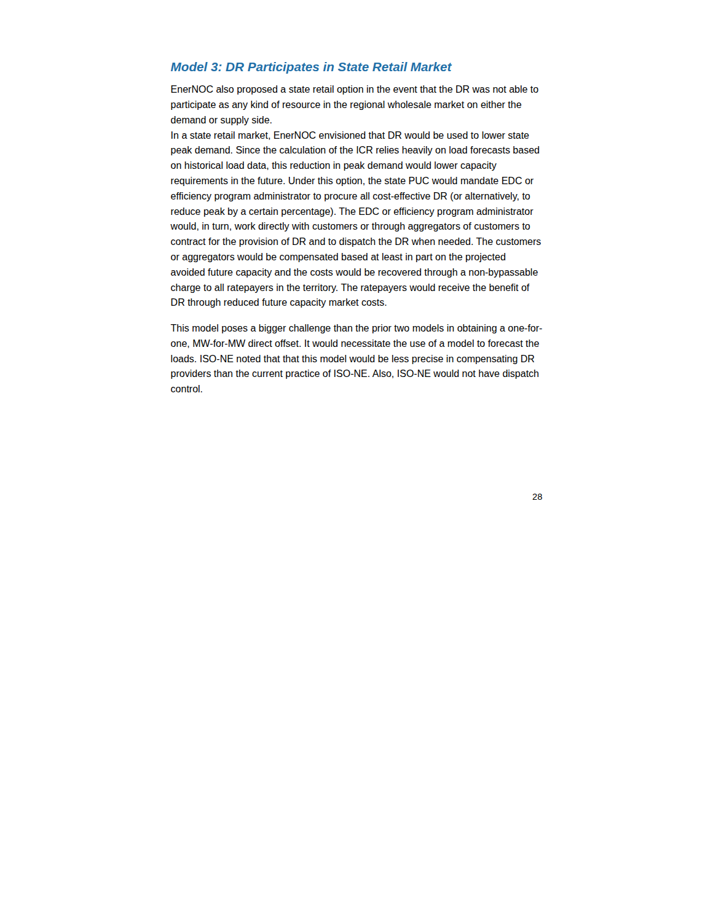Model 3: DR Participates in State Retail Market
EnerNOC also proposed a state retail option in the event that the DR was not able to participate as any kind of resource in the regional wholesale market on either the demand or supply side.
In a state retail market, EnerNOC envisioned that DR would be used to lower state peak demand. Since the calculation of the ICR relies heavily on load forecasts based on historical load data, this reduction in peak demand would lower capacity requirements in the future. Under this option, the state PUC would mandate EDC or efficiency program administrator to procure all cost-effective DR (or alternatively, to reduce peak by a certain percentage). The EDC or efficiency program administrator would, in turn, work directly with customers or through aggregators of customers to contract for the provision of DR and to dispatch the DR when needed. The customers or aggregators would be compensated based at least in part on the projected avoided future capacity and the costs would be recovered through a non-bypassable charge to all ratepayers in the territory. The ratepayers would receive the benefit of DR through reduced future capacity market costs.
This model poses a bigger challenge than the prior two models in obtaining a one-for-one, MW-for-MW direct offset. It would necessitate the use of a model to forecast the loads. ISO-NE noted that that this model would be less precise in compensating DR providers than the current practice of ISO-NE. Also, ISO-NE would not have dispatch control.
28